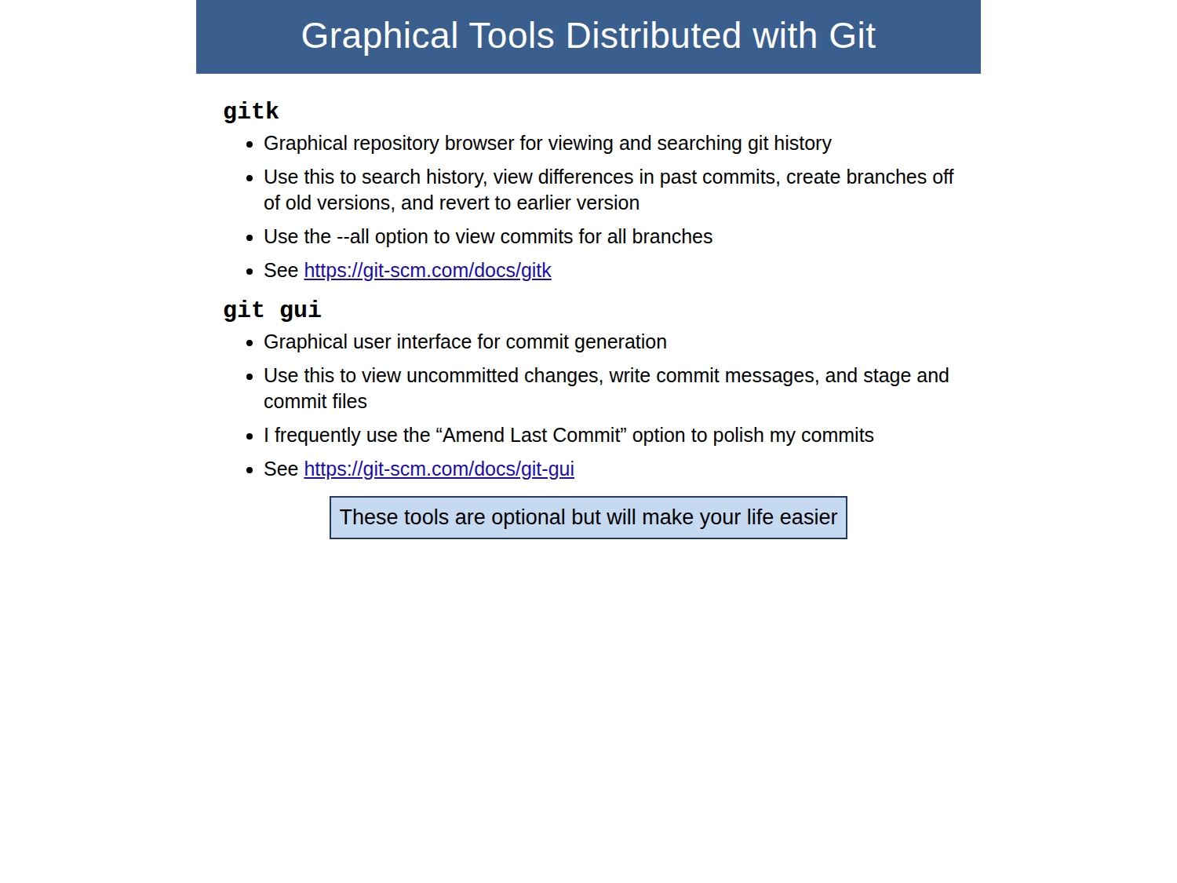Graphical Tools Distributed with Git
gitk
Graphical repository browser for viewing and searching git history
Use this to search history, view differences in past commits, create branches off of old versions, and revert to earlier version
Use the --all option to view commits for all branches
See https://git-scm.com/docs/gitk
git gui
Graphical user interface for commit generation
Use this to view uncommitted changes, write commit messages, and stage and commit files
I frequently use the “Amend Last Commit” option to polish my commits
See https://git-scm.com/docs/git-gui
These tools are optional but will make your life easier